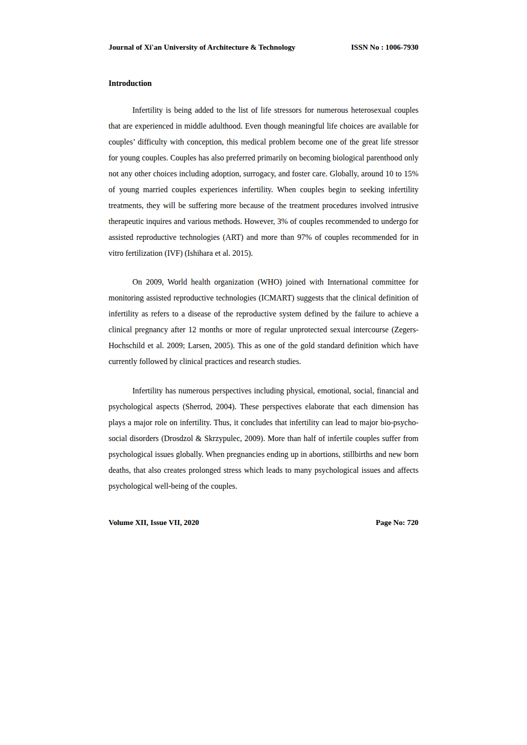Journal of Xi'an University of Architecture & Technology
ISSN No : 1006-7930
Introduction
Infertility is being added to the list of life stressors for numerous heterosexual couples that are experienced in middle adulthood. Even though meaningful life choices are available for couples’ difficulty with conception, this medical problem become one of the great life stressor for young couples. Couples has also preferred primarily on becoming biological parenthood only not any other choices including adoption, surrogacy, and foster care. Globally, around 10 to 15% of young married couples experiences infertility. When couples begin to seeking infertility treatments, they will be suffering more because of the treatment procedures involved intrusive therapeutic inquires and various methods. However, 3% of couples recommended to undergo for assisted reproductive technologies (ART) and more than 97% of couples recommended for in vitro fertilization (IVF) (Ishihara et al. 2015).
On 2009, World health organization (WHO) joined with International committee for monitoring assisted reproductive technologies (ICMART) suggests that the clinical definition of infertility as refers to a disease of the reproductive system defined by the failure to achieve a clinical pregnancy after 12 months or more of regular unprotected sexual intercourse (Zegers-Hochschild et al. 2009; Larsen, 2005). This as one of the gold standard definition which have currently followed by clinical practices and research studies.
Infertility has numerous perspectives including physical, emotional, social, financial and psychological aspects (Sherrod, 2004). These perspectives elaborate that each dimension has plays a major role on infertility. Thus, it concludes that infertility can lead to major bio-psycho-social disorders (Drosdzol & Skrzypulec, 2009). More than half of infertile couples suffer from psychological issues globally. When pregnancies ending up in abortions, stillbirths and new born deaths, that also creates prolonged stress which leads to many psychological issues and affects psychological well-being of the couples.
Volume XII, Issue VII, 2020
Page No: 720